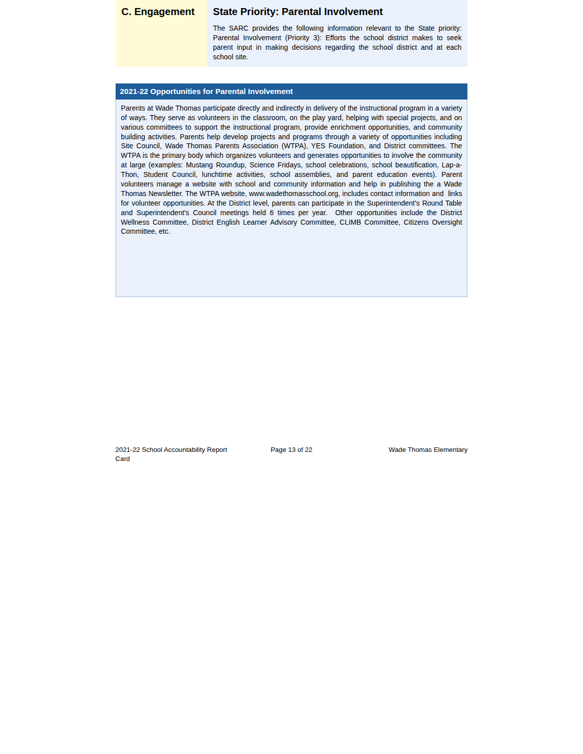C. Engagement
State Priority: Parental Involvement
The SARC provides the following information relevant to the State priority: Parental Involvement (Priority 3): Efforts the school district makes to seek parent input in making decisions regarding the school district and at each school site.
2021-22 Opportunities for Parental Involvement
Parents at Wade Thomas participate directly and indirectly in delivery of the instructional program in a variety of ways. They serve as volunteers in the classroom, on the play yard, helping with special projects, and on various committees to support the instructional program, provide enrichment opportunities, and community building activities. Parents help develop projects and programs through a variety of opportunities including Site Council, Wade Thomas Parents Association (WTPA), YES Foundation, and District committees. The WTPA is the primary body which organizes volunteers and generates opportunities to involve the community at large (examples: Mustang Roundup, Science Fridays, school celebrations, school beautification, Lap-a-Thon, Student Council, lunchtime activities, school assemblies, and parent education events). Parent volunteers manage a website with school and community information and help in publishing the a Wade Thomas Newsletter. The WTPA website, www.wadethomasschool.org, includes contact information and links for volunteer opportunities. At the District level, parents can participate in the Superintendent's Round Table and Superintendent's Council meetings held 6 times per year. Other opportunities include the District Wellness Committee, District English Learner Advisory Committee, CLIMB Committee, Citizens Oversight Committee, etc.
2021-22 School Accountability Report Card
Page 13 of 22
Wade Thomas Elementary